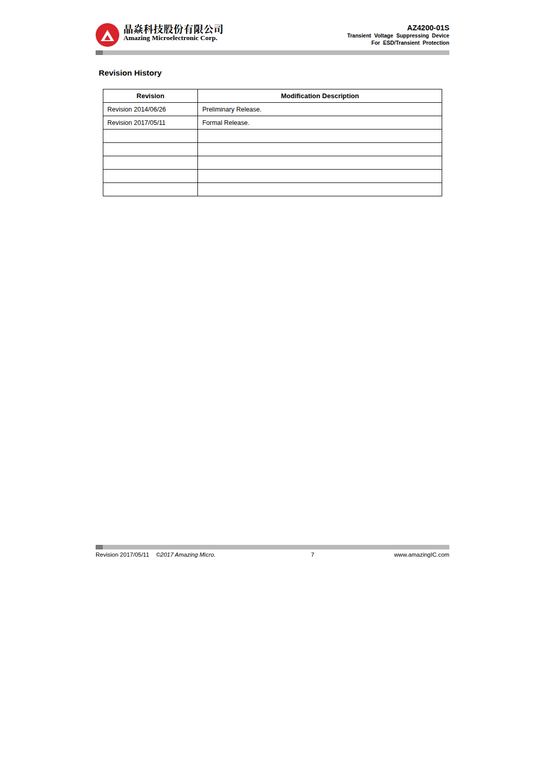晶焱科技股份有限公司
Amazing Microelectronic Corp.
AZ4200-01S
Transient Voltage Suppressing Device
For ESD/Transient Protection
Revision History
| Revision | Modification Description |
| --- | --- |
| Revision 2014/06/26 | Preliminary Release. |
| Revision 2017/05/11 | Formal Release. |
Revision 2017/05/11 ©2017 Amazing Micro.
7
www.amazingIC.com